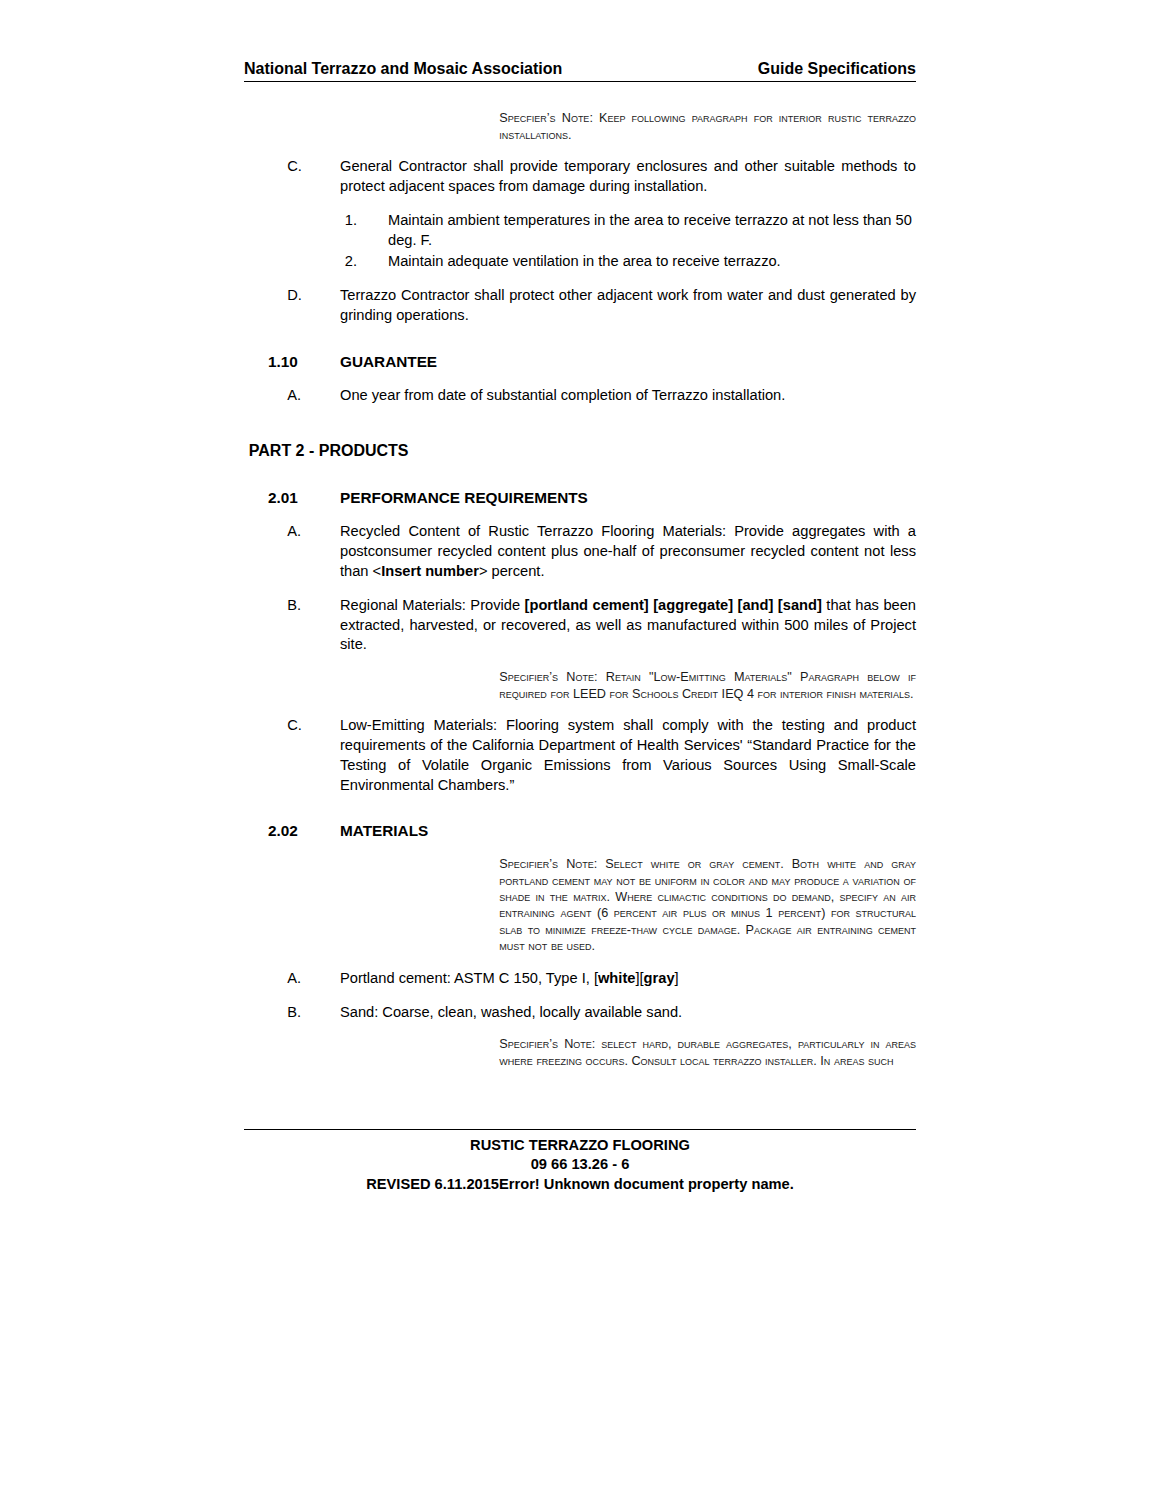National Terrazzo and Mosaic Association
Guide Specifications
Specfier’s Note: Keep following paragraph for interior rustic terrazzo installations.
C.
General Contractor shall provide temporary enclosures and other suitable methods to protect adjacent spaces from damage during installation.
1.
Maintain ambient temperatures in the area to receive terrazzo at not less than 50 deg. F.
2.
Maintain adequate ventilation in the area to receive terrazzo.
D.
Terrazzo Contractor shall protect other adjacent work from water and dust generated by grinding operations.
1.10 GUARANTEE
A.
One year from date of substantial completion of Terrazzo installation.
PART 2 - PRODUCTS
2.01 PERFORMANCE REQUIREMENTS
A.
Recycled Content of Rustic Terrazzo Flooring Materials: Provide aggregates with a postconsumer recycled content plus one-half of preconsumer recycled content not less than <Insert number> percent.
B.
Regional Materials: Provide [portland cement] [aggregate] [and] [sand] that has been extracted, harvested, or recovered, as well as manufactured within 500 miles of Project site.
Specifier’s Note: Retain "Low-Emitting Materials" Paragraph below if required for LEED for Schools Credit IEQ 4 for interior finish materials.
C.
Low-Emitting Materials: Flooring system shall comply with the testing and product requirements of the California Department of Health Services' “Standard Practice for the Testing of Volatile Organic Emissions from Various Sources Using Small-Scale Environmental Chambers.”
2.02 MATERIALS
Specifier’s Note: Select white or gray cement. Both white and gray portland cement may not be uniform in color and may produce a variation of shade in the matrix. Where climactic conditions do demand, specify an air entraining agent (6 percent air plus or minus 1 percent) for structural slab to minimize freeze-thaw cycle damage. Package air entraining cement must not be used.
A.
Portland cement: ASTM C 150, Type I, [white][gray]
B.
Sand: Coarse, clean, washed, locally available sand.
Specifier’s Note: select hard, durable aggregates, particularly in areas where freezing occurs. Consult local terrazzo installer. In areas such
RUSTIC TERRAZZO FLOORING
09 66 13.26 - 6
REVISED 6.11.2015Error! Unknown document property name.